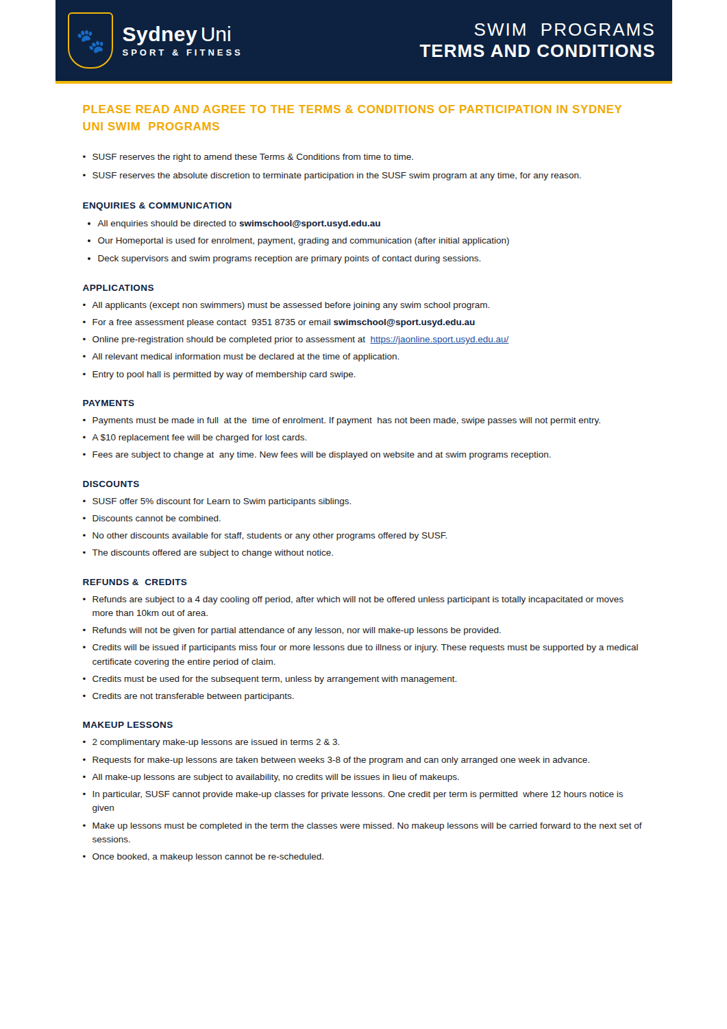🐾
Sydney Uni
SPORT & FITNESS
SWIM PROGRAMS
TERMS AND CONDITIONS
Please read and agree to the terms & conditions of participation in Sydney Uni Swim Programs
SUSF reserves the right to amend these Terms & Conditions from time to time.
SUSF reserves the absolute discretion to terminate participation in the SUSF swim program at any time, for any reason.
ENQUIRIES & COMMUNICATION
All enquiries should be directed to swimschool@sport.usyd.edu.au
Our Homeportal is used for enrolment, payment, grading and communication (after initial application)
Deck supervisors and swim programs reception are primary points of contact during sessions.
APPLICATIONS
All applicants (except non swimmers) must be assessed before joining any swim school program.
For a free assessment please contact 9351 8735 or email swimschool@sport.usyd.edu.au
Online pre-registration should be completed prior to assessment at https://jaonline.sport.usyd.edu.au/
All relevant medical information must be declared at the time of application.
Entry to pool hall is permitted by way of membership card swipe.
PAYMENTS
Payments must be made in full at the time of enrolment. If payment has not been made, swipe passes will not permit entry.
A $10 replacement fee will be charged for lost cards.
Fees are subject to change at any time. New fees will be displayed on website and at swim programs reception.
DISCOUNTS
SUSF offer 5% discount for Learn to Swim participants siblings.
Discounts cannot be combined.
No other discounts available for staff, students or any other programs offered by SUSF.
The discounts offered are subject to change without notice.
REFUNDS & CREDITS
Refunds are subject to a 4 day cooling off period, after which will not be offered unless participant is totally incapacitated or moves more than 10km out of area.
Refunds will not be given for partial attendance of any lesson, nor will make-up lessons be provided.
Credits will be issued if participants miss four or more lessons due to illness or injury. These requests must be supported by a medical certificate covering the entire period of claim.
Credits must be used for the subsequent term, unless by arrangement with management.
Credits are not transferable between participants.
MAKEUP LESSONS
2 complimentary make-up lessons are issued in terms 2 & 3.
Requests for make-up lessons are taken between weeks 3-8 of the program and can only arranged one week in advance.
All make-up lessons are subject to availability, no credits will be issues in lieu of makeups.
In particular, SUSF cannot provide make-up classes for private lessons. One credit per term is permitted where 12 hours notice is given
Make up lessons must be completed in the term the classes were missed. No makeup lessons will be carried forward to the next set of sessions.
Once booked, a makeup lesson cannot be re-scheduled.